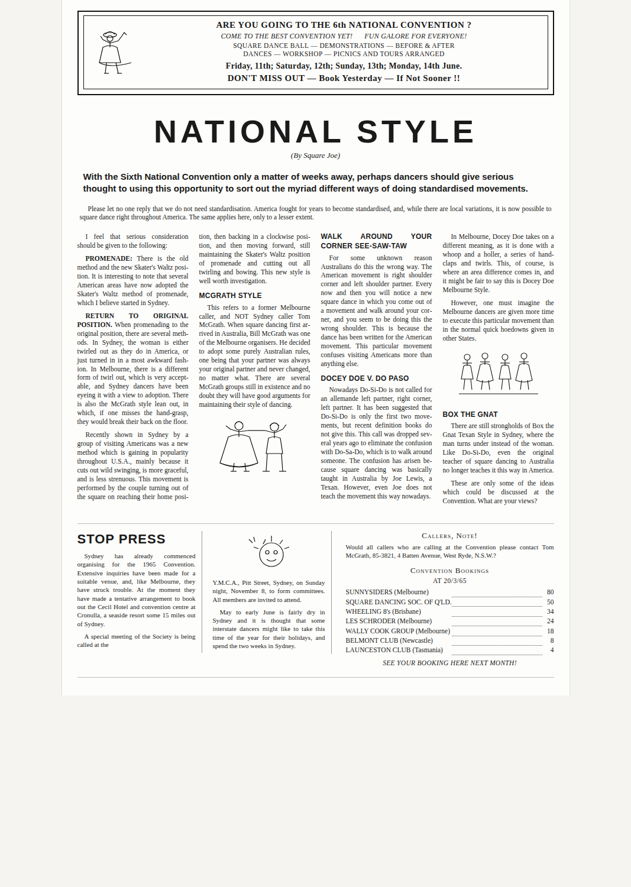ARE YOU GOING TO THE 6th NATIONAL CONVENTION ?
COME TO THE BEST CONVENTION YET! FUN GALORE FOR EVERYONE!
SQUARE DANCE BALL — DEMONSTRATIONS — BEFORE & AFTER
DANCES — WORKSHOP — PICNICS AND TOURS ARRANGED
Friday, 11th; Saturday, 12th; Sunday, 13th; Monday, 14th June.
DON'T MISS OUT — Book Yesterday — If Not Sooner !!
NATIONAL STYLE
(By Square Joe)
With the Sixth National Convention only a matter of weeks away, perhaps dancers should give serious thought to using this opportunity to sort out the myriad different ways of doing standardised movements.
Please let no one reply that we do not need standardisation. America fought for years to become standardised, and, while there are local variations, it is now possible to square dance right throughout America. The same applies here, only to a lesser extent.
I feel that serious consideration should be given to the following:
Promenade: There is the old method and the new Skater's Waltz position. It is interesting to note that several American areas have now adopted the Skater's Waltz method of promenade, which I believe started in Sydney.
Return to original position. When promenading to the original position, there are several methods. In Sydney, the woman is either twirled out as they do in America, or just turned in in a most awkward fashion. In Melbourne, there is a different form of twirl out, which is very acceptable, and Sydney dancers have been eyeing it with a view to adoption. There is also the McGrath style lean out, in which, if one misses the hand-grasp, they would break their back on the floor.
Recently shown in Sydney by a group of visiting Americans was a new method which is gaining in popularity throughout U.S.A., mainly because it cuts out wild swinging, is more graceful, and is less strenuous. This movement is performed by the couple turning out of the square on reaching their home position, then backing in a clockwise position, and then moving forward, still maintaining the Skater's Waltz position of promenade and cutting out all twirling and bowing. This new style is well worth investigation.
McGrath Style
This refers to a former Melbourne caller, and NOT Sydney caller Tom McGrath. When square dancing first arrived in Australia, Bill McGrath was one of the Melbourne organisers. He decided to adopt some purely Australian rules, one being that your partner was always your original partner and never changed, no matter what. There are several McGrath groups still in existence and no doubt they will have good arguments for maintaining their style of dancing.
Walk Around Your Corner See-Saw-Taw
For some unknown reason Australians do this the wrong way. The American movement is right shoulder corner and left shoulder partner. Every now and then you will notice a new square dance in which you come out of a movement and walk around your corner, and you seem to be doing this the wrong shoulder. This is because the dance has been written for the American movement. This particular movement confuses visiting Americans more than anything else.
Docey Doe v. Do Paso
Nowadays Do-Si-Do is not called for an allemande left partner, right corner, left partner. It has been suggested that Do-Si-Do is only the first two movements, but recent definition books do not give this. This call was dropped several years ago to eliminate the confusion with Do-Sa-Do, which is to walk around someone. The confusion has arisen because square dancing was basically taught in Australia by Joe Lewis, a Texan. However, even Joe does not teach the movement this way nowadays.
In Melbourne, Docey Doe takes on a different meaning, as it is done with a whoop and a holler, a series of handclaps and twirls. This, of course, is where an area difference comes in, and it might be fair to say this is Docey Doe Melbourne Style.
However, one must imagine the Melbourne dancers are given more time to execute this particular movement than in the normal quick hoedowns given in other States.
Box the Gnat
There are still strongholds of Box the Gnat Texan Style in Sydney, where the man turns under instead of the woman. Like Do-Si-Do, even the original teacher of square dancing to Australia no longer teaches it this way in America.
These are only some of the ideas which could be discussed at the Convention. What are your views?
STOP PRESS
Sydney has already commenced organising for the 1965 Convention. Extensive inquiries have been made for a suitable venue, and, like Melbourne, they have struck trouble. At the moment they have made a tentative arrangement to book out the Cecil Hotel and convention centre at Cronulla, a seaside resort some 15 miles out of Sydney.
A special meeting of the Society is being called at the
Y.M.C.A., Pitt Street, Sydney, on Sunday night, November 8, to form committees. All members are invited to attend.
May to early June is fairly dry in Sydney and it is thought that some interstate dancers might like to take this time of the year for their holidays, and spend the two weeks in Sydney.
Callers, Note!
Would all callers who are calling at the Convention please contact Tom McGrath, 85-3821, 4 Batten Avenue, West Ryde, N.S.W.?
Convention Bookings
AT 20/3/65
| SUNNYSIDERS (Melbourne) | | 80 |
| SQUARE DANCING SOC. OF Q'LD. | | 50 |
| WHEELING 8's (Brisbane) | | 34 |
| LES SCHRODER (Melbourne) | | 24 |
| WALLY COOK GROUP (Melbourne) | | 18 |
| BELMONT CLUB (Newcastle) | | 8 |
| LAUNCESTON CLUB (Tasmania) | | 4 |
SEE YOUR BOOKING HERE NEXT MONTH!